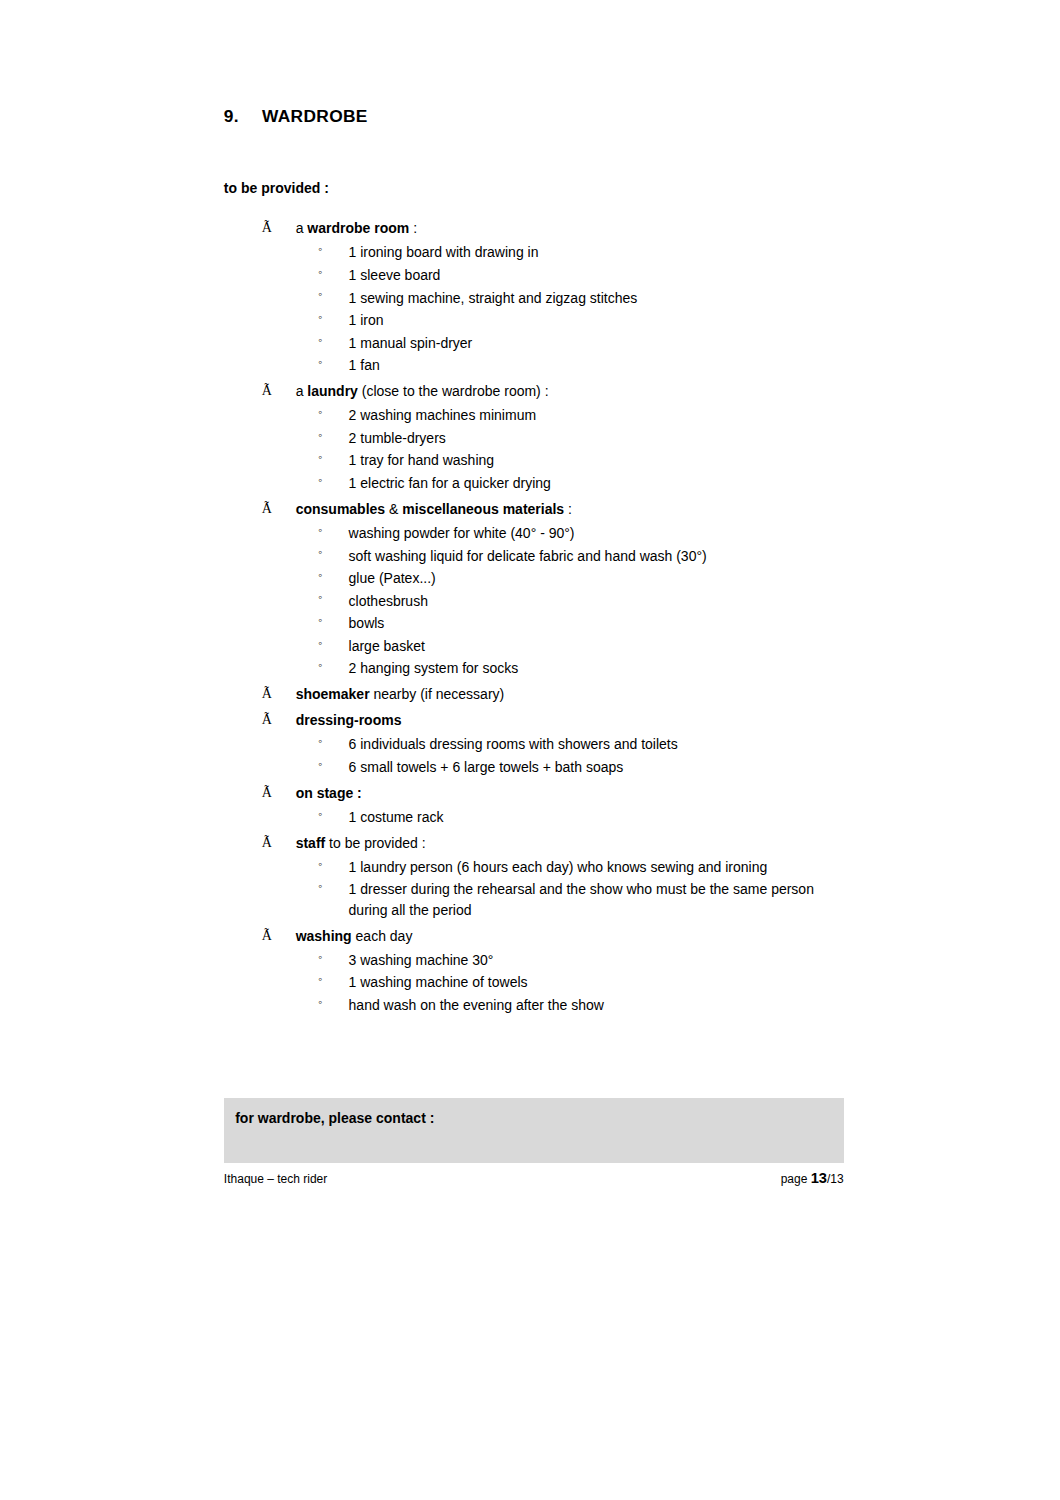9. WARDROBE
to be provided :
a wardrobe room :
1 ironing board with drawing in
1 sleeve board
1 sewing machine, straight and zigzag stitches
1 iron
1 manual spin-dryer
1 fan
a laundry (close to the wardrobe room) :
2 washing machines minimum
2 tumble-dryers
1 tray for hand washing
1 electric fan for a quicker drying
consumables & miscellaneous materials :
washing powder for white (40° - 90°)
soft washing liquid for delicate fabric and hand wash (30°)
glue (Patex...)
clothesbrush
bowls
large basket
2 hanging system for socks
shoemaker nearby (if necessary)
dressing-rooms
6 individuals dressing rooms with showers and toilets
6 small towels + 6 large towels + bath soaps
on stage :
1 costume rack
staff to be provided :
1 laundry person (6 hours each day) who knows sewing and ironing
1 dresser during the rehearsal and the show who must be the same person during all the period
washing each day
3 washing machine 30°
1 washing machine of towels
hand wash on the evening after the show
for wardrobe, please contact :
Ithaque – tech rider page 13/13